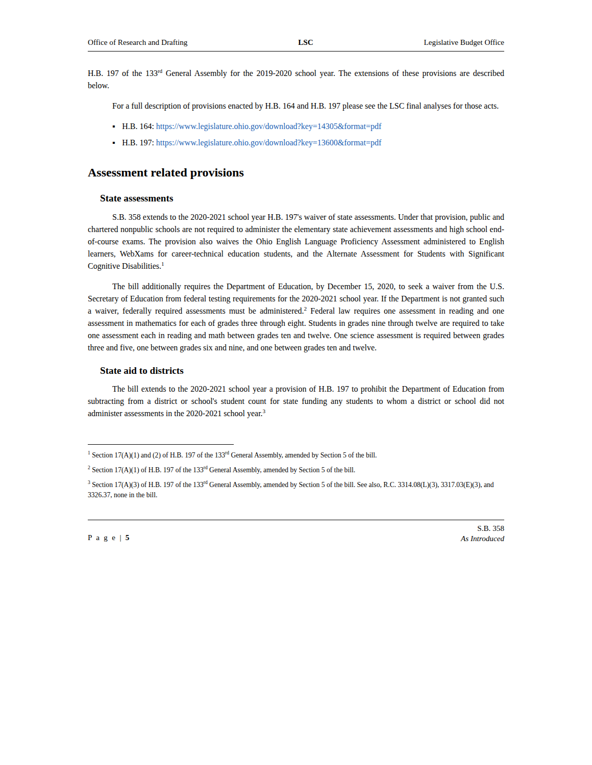Office of Research and Drafting LSC Legislative Budget Office
H.B. 197 of the 133rd General Assembly for the 2019-2020 school year. The extensions of these provisions are described below.
For a full description of provisions enacted by H.B. 164 and H.B. 197 please see the LSC final analyses for those acts.
H.B. 164: https://www.legislature.ohio.gov/download?key=14305&format=pdf
H.B. 197: https://www.legislature.ohio.gov/download?key=13600&format=pdf
Assessment related provisions
State assessments
S.B. 358 extends to the 2020-2021 school year H.B. 197's waiver of state assessments. Under that provision, public and chartered nonpublic schools are not required to administer the elementary state achievement assessments and high school end-of-course exams. The provision also waives the Ohio English Language Proficiency Assessment administered to English learners, WebXams for career-technical education students, and the Alternate Assessment for Students with Significant Cognitive Disabilities.1
The bill additionally requires the Department of Education, by December 15, 2020, to seek a waiver from the U.S. Secretary of Education from federal testing requirements for the 2020-2021 school year. If the Department is not granted such a waiver, federally required assessments must be administered.2 Federal law requires one assessment in reading and one assessment in mathematics for each of grades three through eight. Students in grades nine through twelve are required to take one assessment each in reading and math between grades ten and twelve. One science assessment is required between grades three and five, one between grades six and nine, and one between grades ten and twelve.
State aid to districts
The bill extends to the 2020-2021 school year a provision of H.B. 197 to prohibit the Department of Education from subtracting from a district or school's student count for state funding any students to whom a district or school did not administer assessments in the 2020-2021 school year.3
1 Section 17(A)(1) and (2) of H.B. 197 of the 133rd General Assembly, amended by Section 5 of the bill.
2 Section 17(A)(1) of H.B. 197 of the 133rd General Assembly, amended by Section 5 of the bill.
3 Section 17(A)(3) of H.B. 197 of the 133rd General Assembly, amended by Section 5 of the bill. See also, R.C. 3314.08(L)(3), 3317.03(E)(3), and 3326.37, none in the bill.
P a g e | 5 S.B. 358
As Introduced